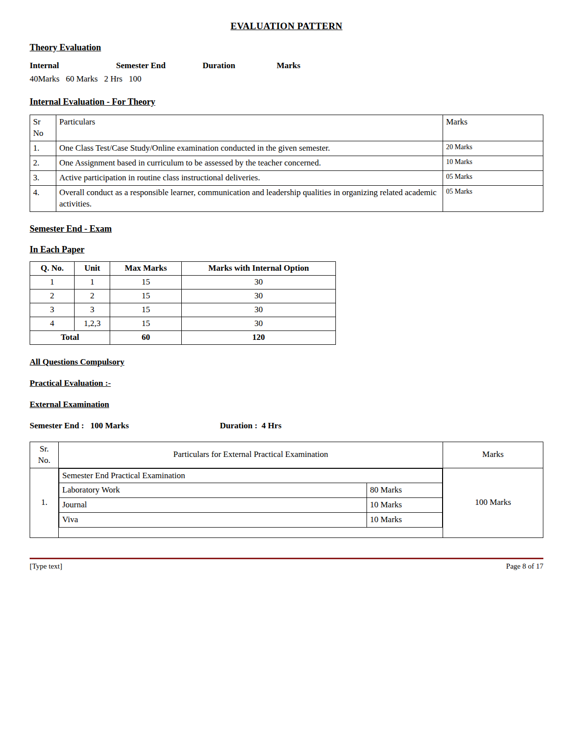EVALUATION PATTERN
Theory Evaluation
Internal Semester End Duration Marks
40Marks 60 Marks 2 Hrs 100
Internal Evaluation - For Theory
| Sr No | Particulars | Marks |
| 1. | One Class Test/Case Study/Online examination conducted in the given semester. | 20 Marks |
| 2. | One Assignment based in curriculum to be assessed by the teacher concerned. | 10 Marks |
| 3. | Active participation in routine class instructional deliveries. | 05 Marks |
| 4. | Overall conduct as a responsible learner, communication and leadership qualities in organizing related academic activities. | 05 Marks |
Semester End - Exam
In Each Paper
| Q. No. | Unit | Max Marks | Marks with Internal Option |
| --- | --- | --- | --- |
| 1 | 1 | 15 | 30 |
| 2 | 2 | 15 | 30 |
| 3 | 3 | 15 | 30 |
| 4 | 1,2,3 | 15 | 30 |
| Total | 60 | 120 |
All Questions Compulsory
Practical Evaluation :-
External Examination
Semester End : 100 Marks Duration : 4 Hrs
| Sr. No. | Particulars for External Practical Examination | Marks |
| 1. | / Semester End Practical Examination / / Laboratory Work / 80 Marks / / Journal / 10 Marks / / Viva / 10 Marks / | 100 Marks |
[Type text] Page 8 of 17